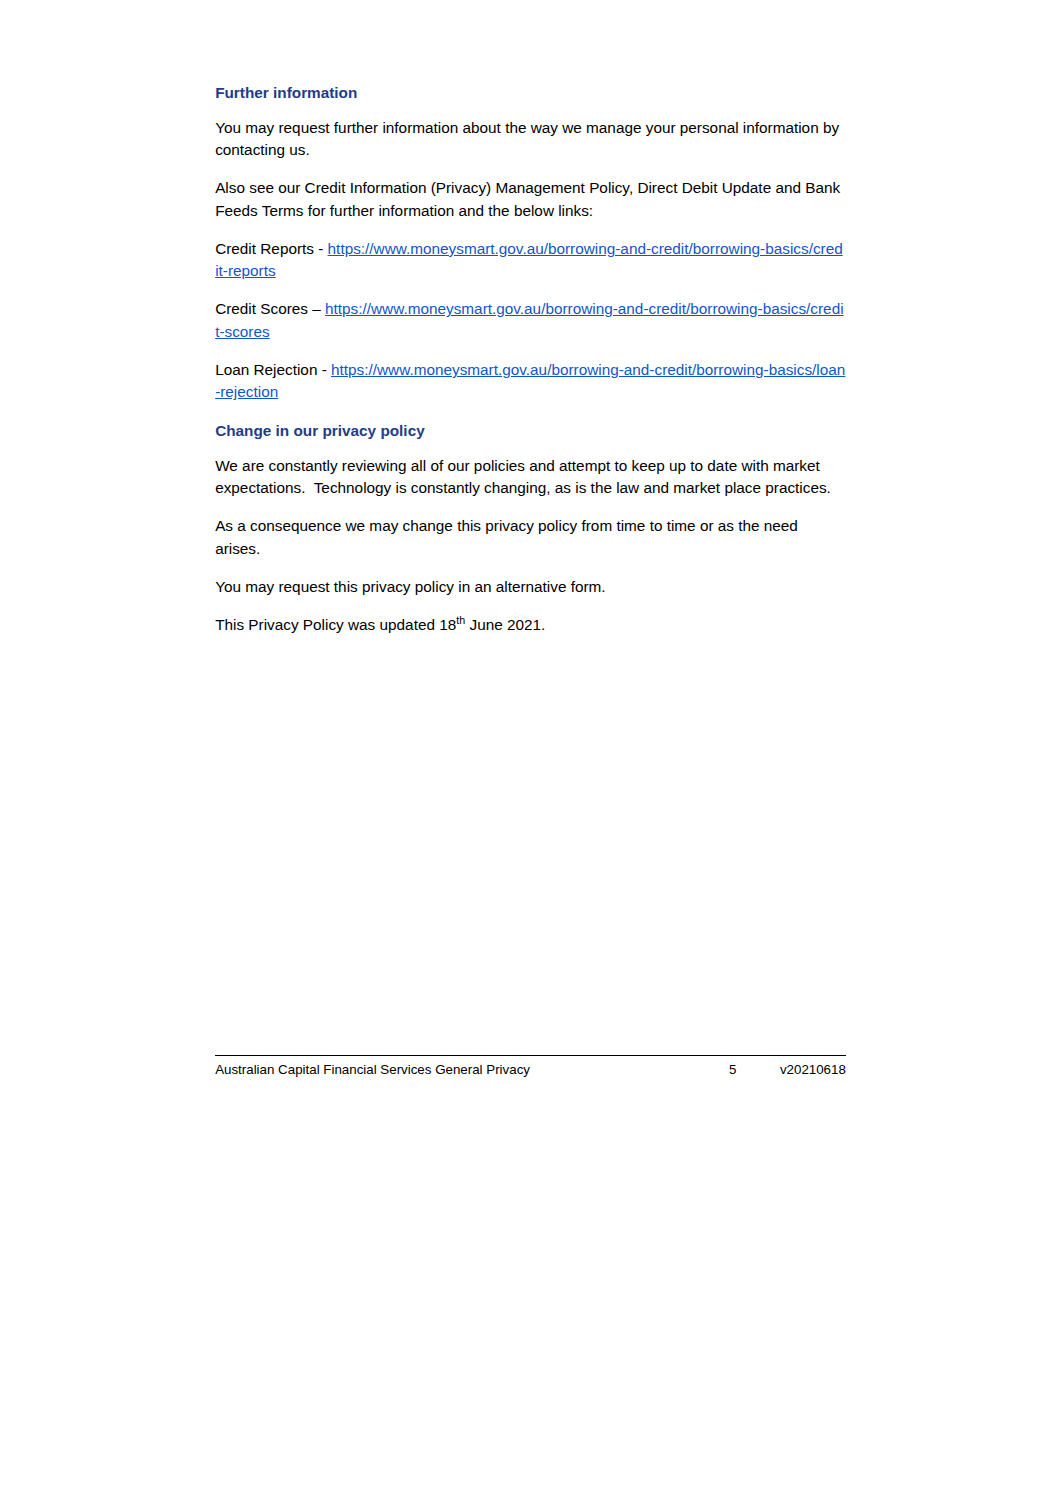Further information
You may request further information about the way we manage your personal information by contacting us.
Also see our Credit Information (Privacy) Management Policy, Direct Debit Update and Bank Feeds Terms for further information and the below links:
Credit Reports - https://www.moneysmart.gov.au/borrowing-and-credit/borrowing-basics/credit-reports
Credit Scores – https://www.moneysmart.gov.au/borrowing-and-credit/borrowing-basics/credit-scores
Loan Rejection - https://www.moneysmart.gov.au/borrowing-and-credit/borrowing-basics/loan-rejection
Change in our privacy policy
We are constantly reviewing all of our policies and attempt to keep up to date with market expectations. Technology is constantly changing, as is the law and market place practices.
As a consequence we may change this privacy policy from time to time or as the need arises.
You may request this privacy policy in an alternative form.
This Privacy Policy was updated 18th June 2021.
| Australian Capital Financial Services General Privacy | 5 | v20210618 |